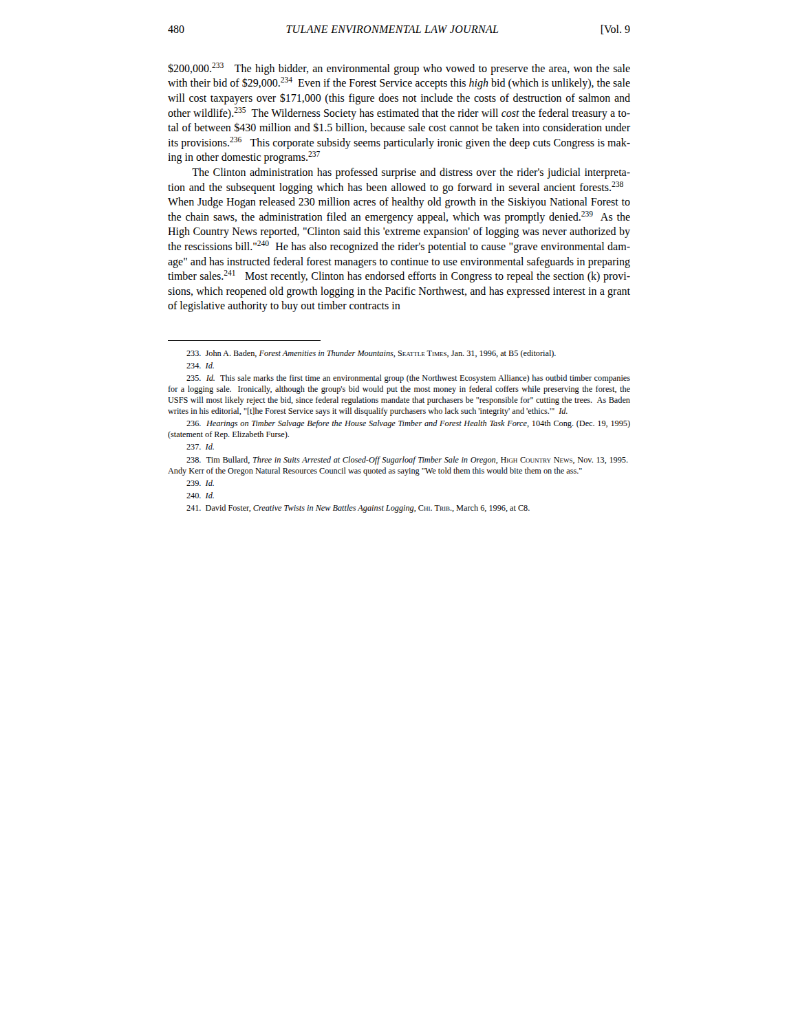480 TULANE ENVIRONMENTAL LAW JOURNAL [Vol. 9
$200,000.233 The high bidder, an environmental group who vowed to preserve the area, won the sale with their bid of $29,000.234 Even if the Forest Service accepts this high bid (which is unlikely), the sale will cost taxpayers over $171,000 (this figure does not include the costs of destruction of salmon and other wildlife).235 The Wilderness Society has estimated that the rider will cost the federal treasury a total of between $430 million and $1.5 billion, because sale cost cannot be taken into consideration under its provisions.236 This corporate subsidy seems particularly ironic given the deep cuts Congress is making in other domestic programs.237
The Clinton administration has professed surprise and distress over the rider's judicial interpretation and the subsequent logging which has been allowed to go forward in several ancient forests.238 When Judge Hogan released 230 million acres of healthy old growth in the Siskiyou National Forest to the chain saws, the administration filed an emergency appeal, which was promptly denied.239 As the High Country News reported, "Clinton said this 'extreme expansion' of logging was never authorized by the rescissions bill."240 He has also recognized the rider's potential to cause "grave environmental damage" and has instructed federal forest managers to continue to use environmental safeguards in preparing timber sales.241 Most recently, Clinton has endorsed efforts in Congress to repeal the section (k) provisions, which reopened old growth logging in the Pacific Northwest, and has expressed interest in a grant of legislative authority to buy out timber contracts in
John A. Baden, Forest Amenities in Thunder Mountains, Seattle Times, Jan. 31, 1996, at B5 (editorial).
Id.
Id. This sale marks the first time an environmental group (the Northwest Ecosystem Alliance) has outbid timber companies for a logging sale. Ironically, although the group's bid would put the most money in federal coffers while preserving the forest, the USFS will most likely reject the bid, since federal regulations mandate that purchasers be "responsible for" cutting the trees. As Baden writes in his editorial, "[t]he Forest Service says it will disqualify purchasers who lack such 'integrity' and 'ethics.'" Id.
Hearings on Timber Salvage Before the House Salvage Timber and Forest Health Task Force, 104th Cong. (Dec. 19, 1995) (statement of Rep. Elizabeth Furse).
Id.
Tim Bullard, Three in Suits Arrested at Closed-Off Sugarloaf Timber Sale in Oregon, High Country News, Nov. 13, 1995. Andy Kerr of the Oregon Natural Resources Council was quoted as saying "We told them this would bite them on the ass."
Id.
Id.
David Foster, Creative Twists in New Battles Against Logging, Chi. Trib., March 6, 1996, at C8.